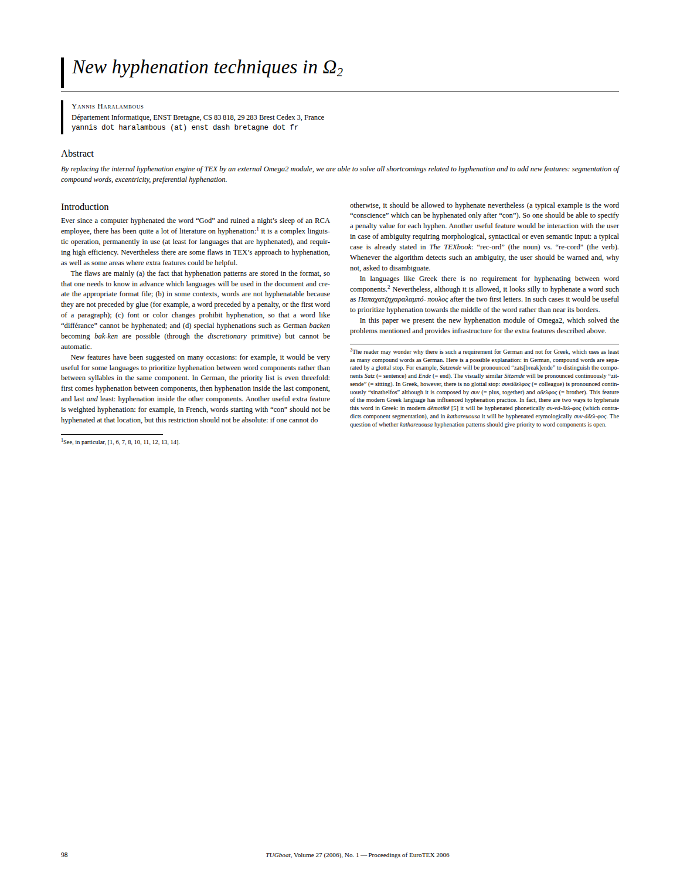New hyphenation techniques in Ω2
Yannis Haralambous
Département Informatique, ENST Bretagne, CS 83 818, 29 283 Brest Cedex 3, France
yannis dot haralambous (at) enst dash bretagne dot fr
Abstract
By replacing the internal hyphenation engine of TEX by an external Omega2 module, we are able to solve all shortcomings related to hyphenation and to add new features: segmentation of compound words, excentricity, preferential hyphenation.
Introduction
Ever since a computer hyphenated the word “God” and ruined a night’s sleep of an RCA employee, there has been quite a lot of literature on hyphenation:1 it is a complex linguistic operation, permanently in use (at least for languages that are hyphenated), and requiring high efficiency. Nevertheless there are some flaws in TEX’s approach to hyphenation, as well as some areas where extra features could be helpful.
The flaws are mainly (a) the fact that hyphenation patterns are stored in the format, so that one needs to know in advance which languages will be used in the document and create the appropriate format file; (b) in some contexts, words are not hyphenatable because they are not preceded by glue (for example, a word preceded by a penalty, or the first word of a paragraph); (c) font or color changes prohibit hyphenation, so that a word like “différance” cannot be hyphenated; and (d) special hyphenations such as German backen becoming bak-ken are possible (through the discretionary primitive) but cannot be automatic.
New features have been suggested on many occasions: for example, it would be very useful for some languages to prioritize hyphenation between word components rather than between syllables in the same component. In German, the priority list is even threefold: first comes hyphenation between components, then hyphenation inside the last component, and last and least: hyphenation inside the other components. Another useful extra feature is weighted hyphenation: for example, in French, words starting with “con” should not be hyphenated at that location, but this restriction should not be absolute: if one cannot do
1See, in particular, [1, 6, 7, 8, 10, 11, 12, 13, 14].
otherwise, it should be allowed to hyphenate nevertheless (a typical example is the word “conscience” which can be hyphenated only after “con”). So one should be able to specify a penalty value for each hyphen. Another useful feature would be interaction with the user in case of ambiguity requiring morphological, syntactical or even semantic input: a typical case is already stated in The TEXbook: “rec-ord” (the noun) vs. “re-cord” (the verb). Whenever the algorithm detects such an ambiguity, the user should be warned and, why not, asked to disambiguate.
In languages like Greek there is no requirement for hyphenating between word components.2 Nevertheless, although it is allowed, it looks silly to hyphenate a word such as Παπαχατζηχαραλαμπó- πουλος after the two first letters. In such cases it would be useful to prioritize hyphenation towards the middle of the word rather than near its borders.
In this paper we present the new hyphenation module of Omega2, which solved the problems mentioned and provides infrastructure for the extra features described above.
2The reader may wonder why there is such a requirement for German and not for Greek, which uses as least as many compound words as German. Here is a possible explanation: in German, compound words are separated by a glottal stop. For example, Satzende will be pronounced “zats[break]ende” to distinguish the components Satz (= sentence) and Ende (= end). The visually similar Sitzende will be pronounced continuously “zitsende” (= sitting). In Greek, however, there is no glottal stop: συνáδελφος (= colleague) is pronounced continuously “sinathelfos” although it is composed by συν (= plus, together) and αδελφος (= brother). This feature of the modern Greek language has influenced hyphenation practice. In fact, there are two ways to hyphenate this word in Greek: in modern dêmotikê [5] it will be hyphenated phonetically συ-νá-δελ-φος (which contradicts component segmentation), and in kathareuousa it will be hyphenated etymologically συν-áδελ-φος. The question of whether kathareuousa hyphenation patterns should give priority to word components is open.
98
TUGboat, Volume 27 (2006), No. 1 — Proceedings of EuroTEX 2006